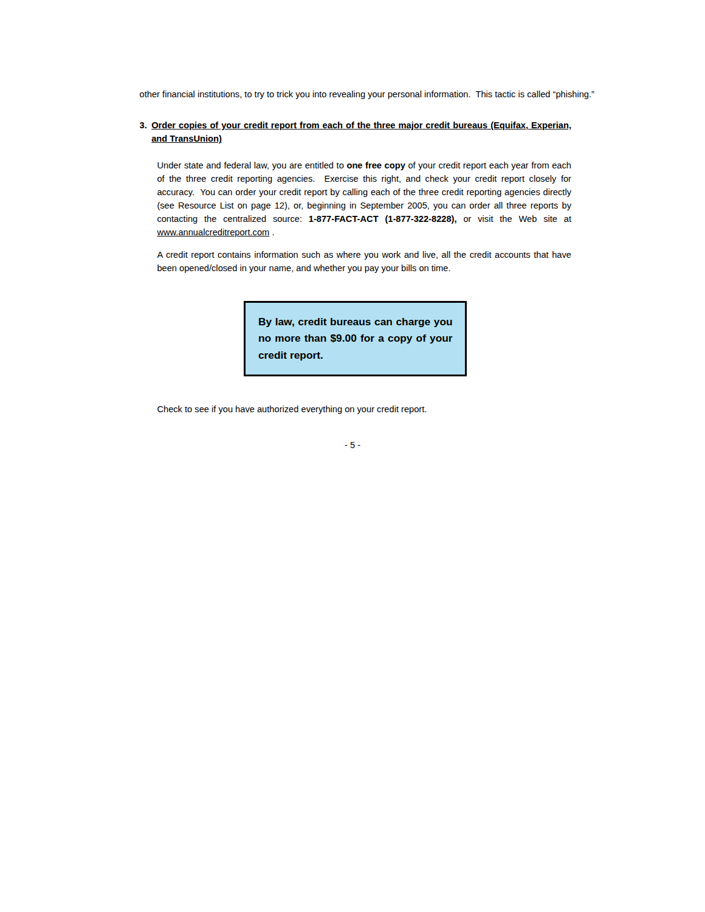other financial institutions, to try to trick you into revealing your personal information. This tactic is called “phishing.”
3. Order copies of your credit report from each of the three major credit bureaus (Equifax, Experian, and TransUnion)
Under state and federal law, you are entitled to one free copy of your credit report each year from each of the three credit reporting agencies. Exercise this right, and check your credit report closely for accuracy. You can order your credit report by calling each of the three credit reporting agencies directly (see Resource List on page 12), or, beginning in September 2005, you can order all three reports by contacting the centralized source: 1-877-FACT-ACT (1-877-322-8228), or visit the Web site at www.annualcreditreport.com .
A credit report contains information such as where you work and live, all the credit accounts that have been opened/closed in your name, and whether you pay your bills on time.
By law, credit bureaus can charge you no more than $9.00 for a copy of your credit report.
Check to see if you have authorized everything on your credit report.
- 5 -